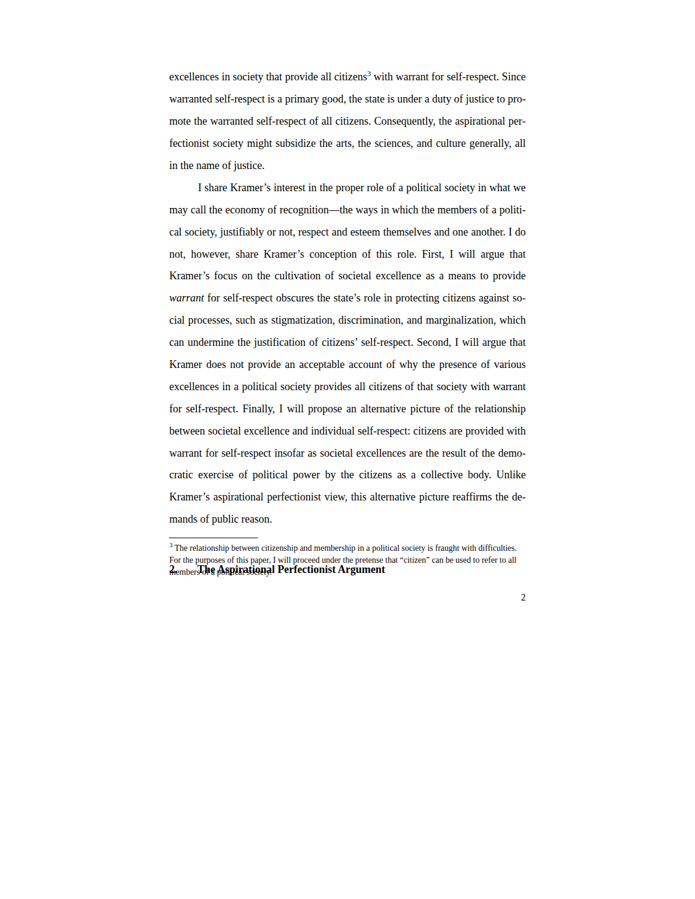excellences in society that provide all citizens3 with warrant for self-respect. Since warranted self-respect is a primary good, the state is under a duty of justice to promote the warranted self-respect of all citizens. Consequently, the aspirational perfectionist society might subsidize the arts, the sciences, and culture generally, all in the name of justice.
I share Kramer’s interest in the proper role of a political society in what we may call the economy of recognition—the ways in which the members of a political society, justifiably or not, respect and esteem themselves and one another. I do not, however, share Kramer’s conception of this role. First, I will argue that Kramer’s focus on the cultivation of societal excellence as a means to provide warrant for self-respect obscures the state’s role in protecting citizens against social processes, such as stigmatization, discrimination, and marginalization, which can undermine the justification of citizens’ self-respect. Second, I will argue that Kramer does not provide an acceptable account of why the presence of various excellences in a political society provides all citizens of that society with warrant for self-respect. Finally, I will propose an alternative picture of the relationship between societal excellence and individual self-respect: citizens are provided with warrant for self-respect insofar as societal excellences are the result of the democratic exercise of political power by the citizens as a collective body. Unlike Kramer’s aspirational perfectionist view, this alternative picture reaffirms the demands of public reason.
2. The Aspirational Perfectionist Argument
3 The relationship between citizenship and membership in a political society is fraught with difficulties. For the purposes of this paper, I will proceed under the pretense that “citizen” can be used to refer to all members of a political society.
2